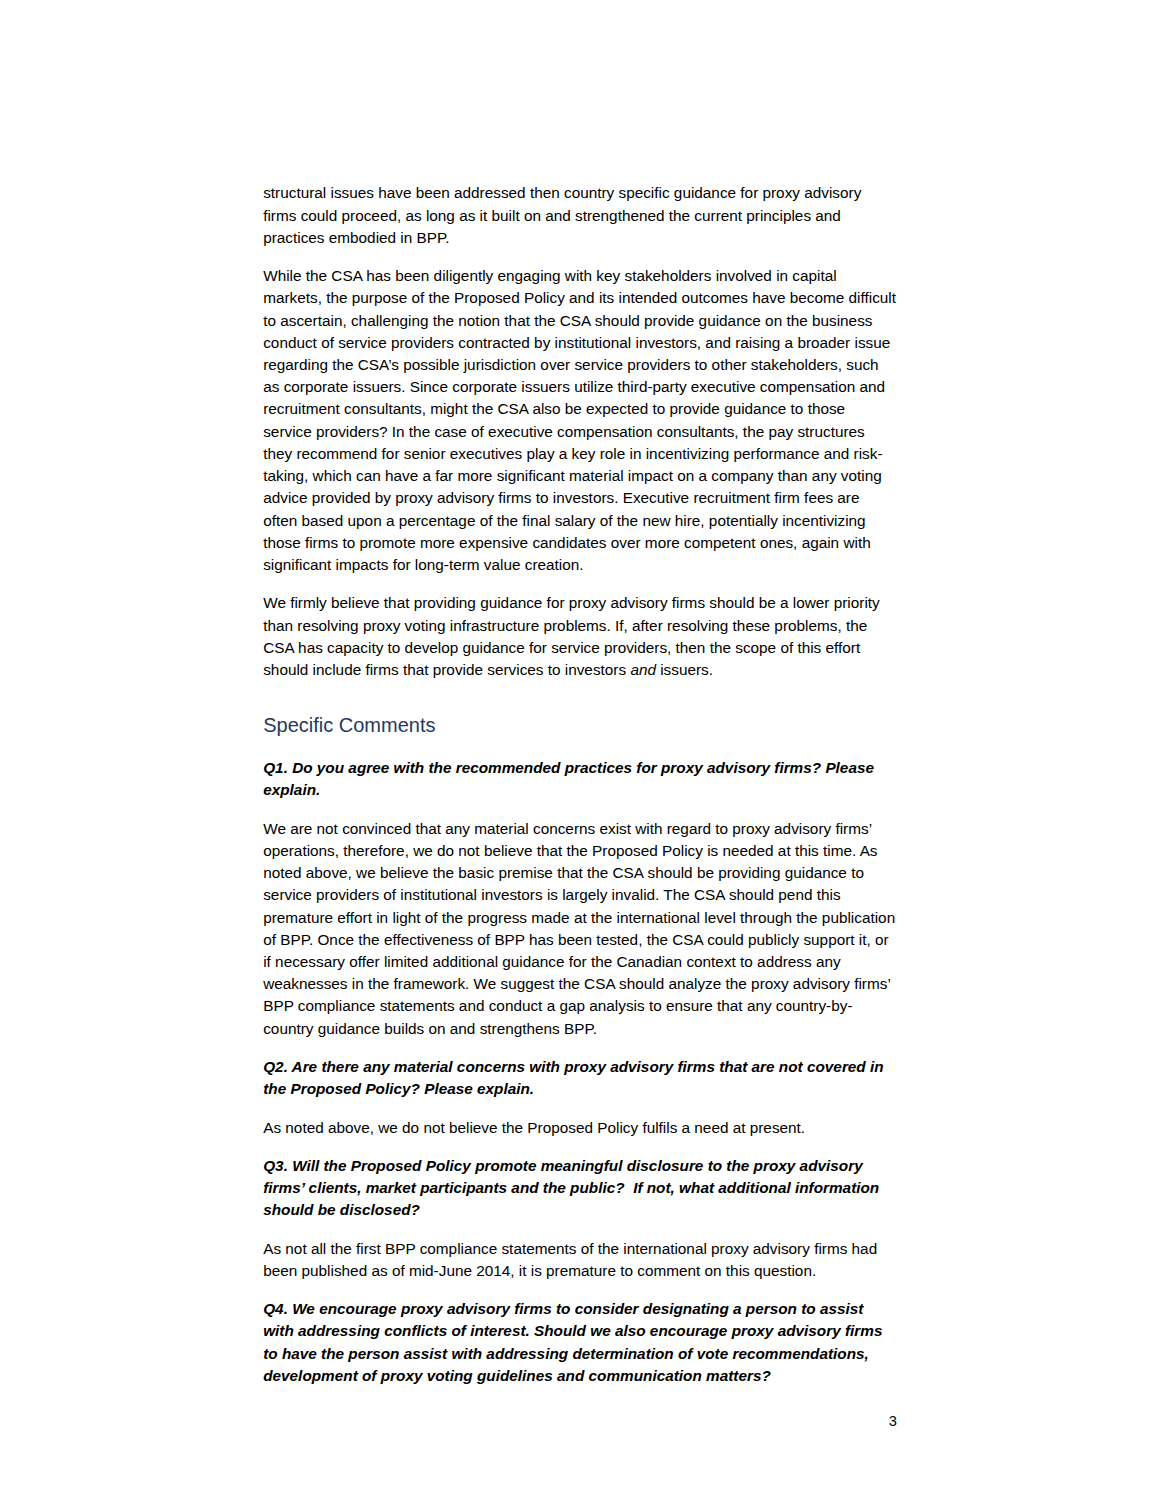structural issues have been addressed then country specific guidance for proxy advisory firms could proceed, as long as it built on and strengthened the current principles and practices embodied in BPP.
While the CSA has been diligently engaging with key stakeholders involved in capital markets, the purpose of the Proposed Policy and its intended outcomes have become difficult to ascertain, challenging the notion that the CSA should provide guidance on the business conduct of service providers contracted by institutional investors, and raising a broader issue regarding the CSA’s possible jurisdiction over service providers to other stakeholders, such as corporate issuers. Since corporate issuers utilize third-party executive compensation and recruitment consultants, might the CSA also be expected to provide guidance to those service providers? In the case of executive compensation consultants, the pay structures they recommend for senior executives play a key role in incentivizing performance and risk-taking, which can have a far more significant material impact on a company than any voting advice provided by proxy advisory firms to investors. Executive recruitment firm fees are often based upon a percentage of the final salary of the new hire, potentially incentivizing those firms to promote more expensive candidates over more competent ones, again with significant impacts for long-term value creation.
We firmly believe that providing guidance for proxy advisory firms should be a lower priority than resolving proxy voting infrastructure problems. If, after resolving these problems, the CSA has capacity to develop guidance for service providers, then the scope of this effort should include firms that provide services to investors and issuers.
Specific Comments
Q1. Do you agree with the recommended practices for proxy advisory firms? Please explain.
We are not convinced that any material concerns exist with regard to proxy advisory firms’ operations, therefore, we do not believe that the Proposed Policy is needed at this time. As noted above, we believe the basic premise that the CSA should be providing guidance to service providers of institutional investors is largely invalid. The CSA should pend this premature effort in light of the progress made at the international level through the publication of BPP. Once the effectiveness of BPP has been tested, the CSA could publicly support it, or if necessary offer limited additional guidance for the Canadian context to address any weaknesses in the framework. We suggest the CSA should analyze the proxy advisory firms’ BPP compliance statements and conduct a gap analysis to ensure that any country-by-country guidance builds on and strengthens BPP.
Q2. Are there any material concerns with proxy advisory firms that are not covered in the Proposed Policy? Please explain.
As noted above, we do not believe the Proposed Policy fulfils a need at present.
Q3. Will the Proposed Policy promote meaningful disclosure to the proxy advisory firms’ clients, market participants and the public? If not, what additional information should be disclosed?
As not all the first BPP compliance statements of the international proxy advisory firms had been published as of mid-June 2014, it is premature to comment on this question.
Q4. We encourage proxy advisory firms to consider designating a person to assist with addressing conflicts of interest. Should we also encourage proxy advisory firms to have the person assist with addressing determination of vote recommendations, development of proxy voting guidelines and communication matters?
3